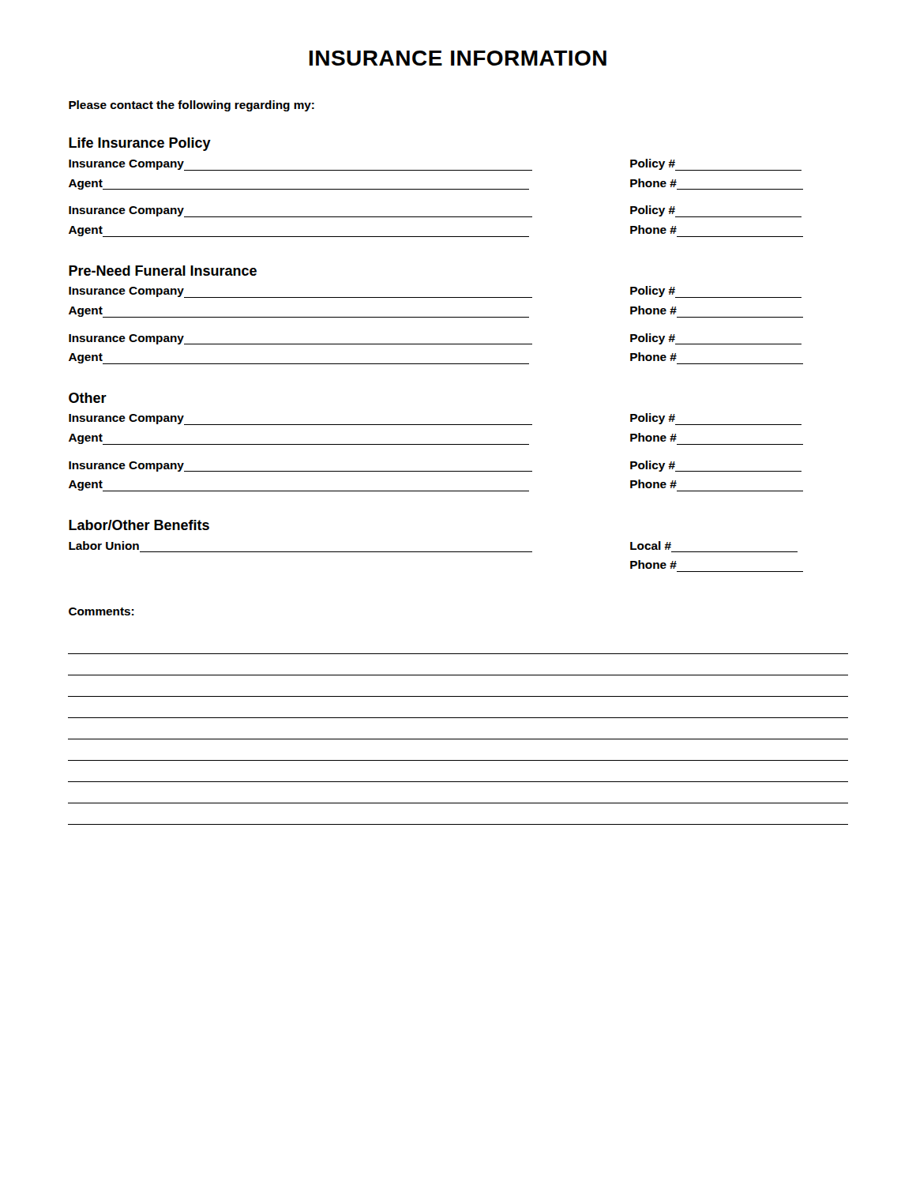INSURANCE INFORMATION
Please contact the following regarding my:
Life Insurance Policy
| Insurance Company | Policy # |
| Agent | Phone # |
| Insurance Company | Policy # |
| Agent | Phone # |
Pre-Need Funeral Insurance
| Insurance Company | Policy # |
| Agent | Phone # |
| Insurance Company | Policy # |
| Agent | Phone # |
Other
| Insurance Company | Policy # |
| Agent | Phone # |
| Insurance Company | Policy # |
| Agent | Phone # |
Labor/Other Benefits
| Labor Union | Local # |
| | Phone # |
Comments: